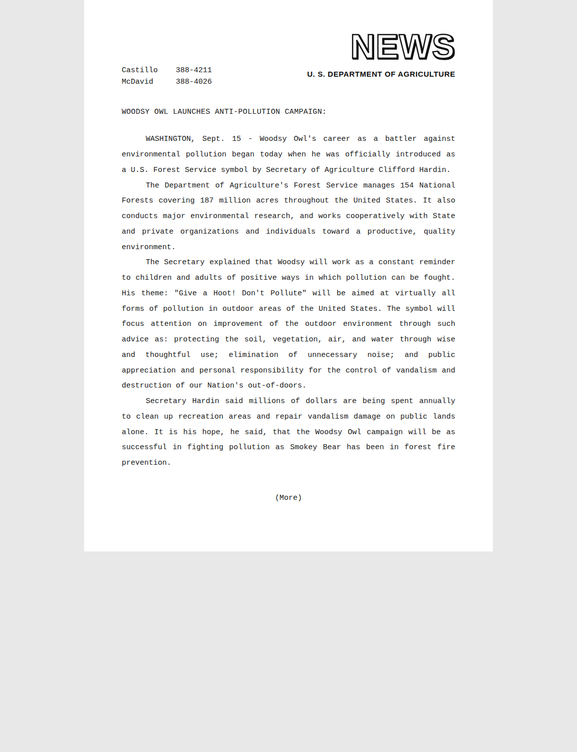Castillo388-4211
McDavid388-4026
NEWS
U. S. DEPARTMENT OF AGRICULTURE
WOODSY OWL LAUNCHES ANTI-POLLUTION CAMPAIGN:
WASHINGTON, Sept. 15 - Woodsy Owl's career as a battler against environmental pollution began today when he was officially introduced as a U.S. Forest Service symbol by Secretary of Agriculture Clifford Hardin.
The Department of Agriculture's Forest Service manages 154 National Forests covering 187 million acres throughout the United States. It also conducts major environmental research, and works cooperatively with State and private organizations and individuals toward a productive, quality environment.
The Secretary explained that Woodsy will work as a constant reminder to children and adults of positive ways in which pollution can be fought. His theme: "Give a Hoot! Don't Pollute" will be aimed at virtually all forms of pollution in outdoor areas of the United States. The symbol will focus attention on improvement of the outdoor environment through such advice as: protecting the soil, vegetation, air, and water through wise and thoughtful use; elimination of unnecessary noise; and public appreciation and personal responsibility for the control of vandalism and destruction of our Nation's out-of-doors.
Secretary Hardin said millions of dollars are being spent annually to clean up recreation areas and repair vandalism damage on public lands alone. It is his hope, he said, that the Woodsy Owl campaign will be as successful in fighting pollution as Smokey Bear has been in forest fire prevention.
(More)